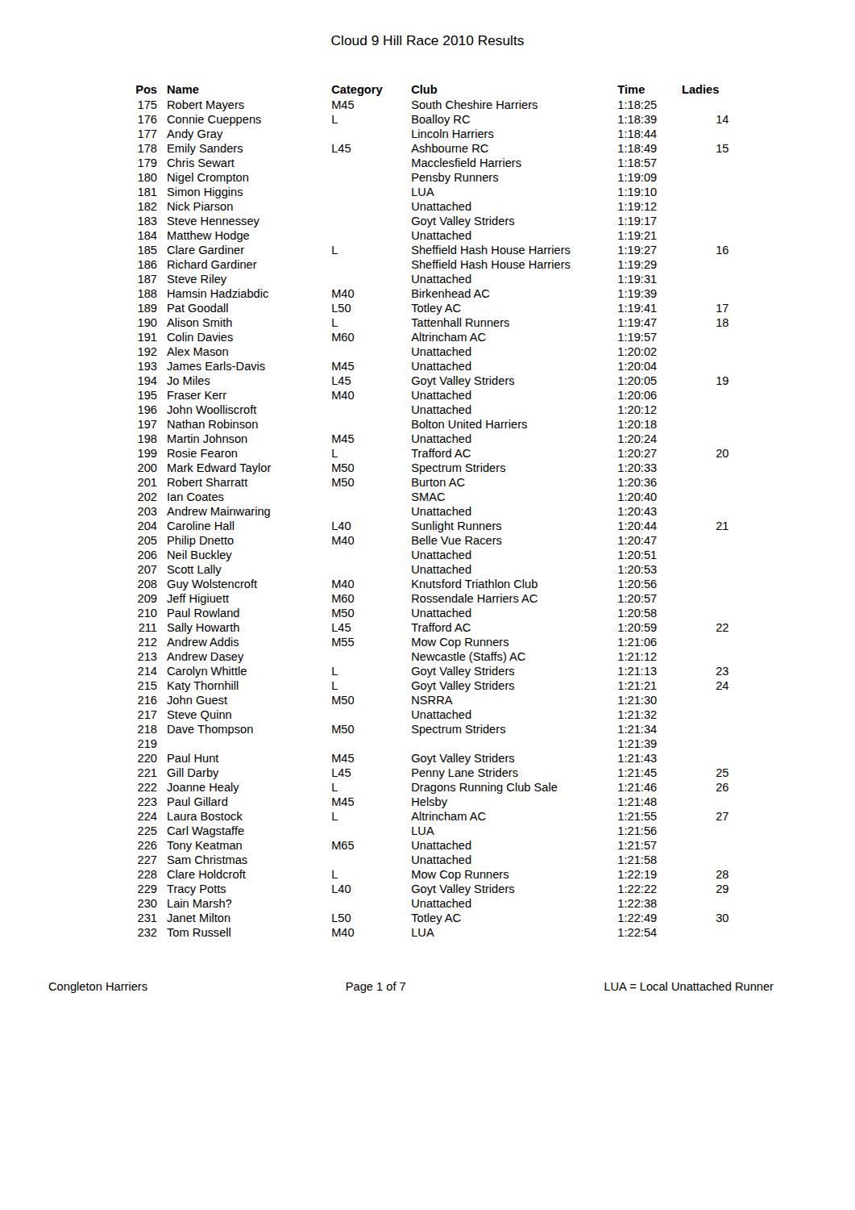Cloud 9 Hill Race 2010 Results
| Pos | Name | Category | Club | Time | Ladies |
| --- | --- | --- | --- | --- | --- |
| 175 | Robert Mayers | M45 | South Cheshire Harriers | 1:18:25 | |
| 176 | Connie Cueppens | L | Boalloy RC | 1:18:39 | 14 |
| 177 | Andy Gray | | Lincoln Harriers | 1:18:44 | |
| 178 | Emily Sanders | L45 | Ashbourne RC | 1:18:49 | 15 |
| 179 | Chris Sewart | | Macclesfield Harriers | 1:18:57 | |
| 180 | Nigel Crompton | | Pensby Runners | 1:19:09 | |
| 181 | Simon Higgins | | LUA | 1:19:10 | |
| 182 | Nick Piarson | | Unattached | 1:19:12 | |
| 183 | Steve Hennessey | | Goyt Valley Striders | 1:19:17 | |
| 184 | Matthew Hodge | | Unattached | 1:19:21 | |
| 185 | Clare Gardiner | L | Sheffield Hash House Harriers | 1:19:27 | 16 |
| 186 | Richard Gardiner | | Sheffield Hash House Harriers | 1:19:29 | |
| 187 | Steve Riley | | Unattached | 1:19:31 | |
| 188 | Hamsin Hadziabdic | M40 | Birkenhead AC | 1:19:39 | |
| 189 | Pat Goodall | L50 | Totley AC | 1:19:41 | 17 |
| 190 | Alison Smith | L | Tattenhall Runners | 1:19:47 | 18 |
| 191 | Colin Davies | M60 | Altrincham AC | 1:19:57 | |
| 192 | Alex Mason | | Unattached | 1:20:02 | |
| 193 | James Earls-Davis | M45 | Unattached | 1:20:04 | |
| 194 | Jo Miles | L45 | Goyt Valley Striders | 1:20:05 | 19 |
| 195 | Fraser Kerr | M40 | Unattached | 1:20:06 | |
| 196 | John Woolliscroft | | Unattached | 1:20:12 | |
| 197 | Nathan Robinson | | Bolton United Harriers | 1:20:18 | |
| 198 | Martin Johnson | M45 | Unattached | 1:20:24 | |
| 199 | Rosie Fearon | L | Trafford AC | 1:20:27 | 20 |
| 200 | Mark Edward Taylor | M50 | Spectrum Striders | 1:20:33 | |
| 201 | Robert Sharratt | M50 | Burton AC | 1:20:36 | |
| 202 | Ian Coates | | SMAC | 1:20:40 | |
| 203 | Andrew Mainwaring | | Unattached | 1:20:43 | |
| 204 | Caroline Hall | L40 | Sunlight Runners | 1:20:44 | 21 |
| 205 | Philip Dnetto | M40 | Belle Vue Racers | 1:20:47 | |
| 206 | Neil Buckley | | Unattached | 1:20:51 | |
| 207 | Scott Lally | | Unattached | 1:20:53 | |
| 208 | Guy Wolstencroft | M40 | Knutsford Triathlon Club | 1:20:56 | |
| 209 | Jeff Higiuett | M60 | Rossendale Harriers AC | 1:20:57 | |
| 210 | Paul Rowland | M50 | Unattached | 1:20:58 | |
| 211 | Sally Howarth | L45 | Trafford AC | 1:20:59 | 22 |
| 212 | Andrew Addis | M55 | Mow Cop Runners | 1:21:06 | |
| 213 | Andrew Dasey | | Newcastle (Staffs) AC | 1:21:12 | |
| 214 | Carolyn Whittle | L | Goyt Valley Striders | 1:21:13 | 23 |
| 215 | Katy Thornhill | L | Goyt Valley Striders | 1:21:21 | 24 |
| 216 | John Guest | M50 | NSRRA | 1:21:30 | |
| 217 | Steve Quinn | | Unattached | 1:21:32 | |
| 218 | Dave Thompson | M50 | Spectrum Striders | 1:21:34 | |
| 219 | | | | 1:21:39 | |
| 220 | Paul Hunt | M45 | Goyt Valley Striders | 1:21:43 | |
| 221 | Gill Darby | L45 | Penny Lane Striders | 1:21:45 | 25 |
| 222 | Joanne Healy | L | Dragons Running Club Sale | 1:21:46 | 26 |
| 223 | Paul Gillard | M45 | Helsby | 1:21:48 | |
| 224 | Laura Bostock | L | Altrincham AC | 1:21:55 | 27 |
| 225 | Carl Wagstaffe | | LUA | 1:21:56 | |
| 226 | Tony Keatman | M65 | Unattached | 1:21:57 | |
| 227 | Sam Christmas | | Unattached | 1:21:58 | |
| 228 | Clare Holdcroft | L | Mow Cop Runners | 1:22:19 | 28 |
| 229 | Tracy Potts | L40 | Goyt Valley Striders | 1:22:22 | 29 |
| 230 | Lain Marsh? | | Unattached | 1:22:38 | |
| 231 | Janet Milton | L50 | Totley AC | 1:22:49 | 30 |
| 232 | Tom Russell | M40 | LUA | 1:22:54 | |
Congleton Harriers Page 1 of 7 LUA = Local Unattached Runner